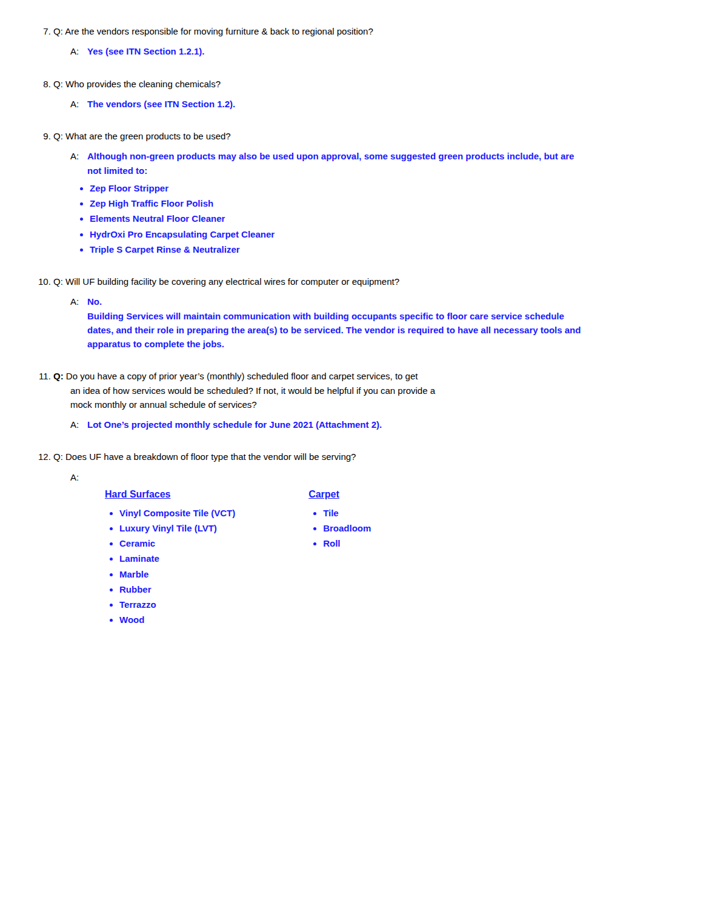Q: Are the vendors responsible for moving furniture & back to regional position?
A: Yes (see ITN Section 1.2.1).
Q: Who provides the cleaning chemicals?
A: The vendors (see ITN Section 1.2).
Q: What are the green products to be used?
A: Although non-green products may also be used upon approval, some suggested green products include, but are not limited to:
Zep Floor Stripper
Zep High Traffic Floor Polish
Elements Neutral Floor Cleaner
HydrOxi Pro Encapsulating Carpet Cleaner
Triple S Carpet Rinse & Neutralizer
Q: Will UF building facility be covering any electrical wires for computer or equipment?
A: No.
Building Services will maintain communication with building occupants specific to floor care service schedule dates, and their role in preparing the area(s) to be serviced. The vendor is required to have all necessary tools and apparatus to complete the jobs.
Q: Do you have a copy of prior year’s (monthly) scheduled floor and carpet services, to get an idea of how services would be scheduled? If not, it would be helpful if you can provide a mock monthly or annual schedule of services?
A: Lot One’s projected monthly schedule for June 2021 (Attachment 2).
Q: Does UF have a breakdown of floor type that the vendor will be serving?
A:
| Hard Surfaces Vinyl Composite Tile (VCT) Luxury Vinyl Tile (LVT) Ceramic Laminate Marble Rubber Terrazzo Wood | Carpet Tile Broadloom Roll |